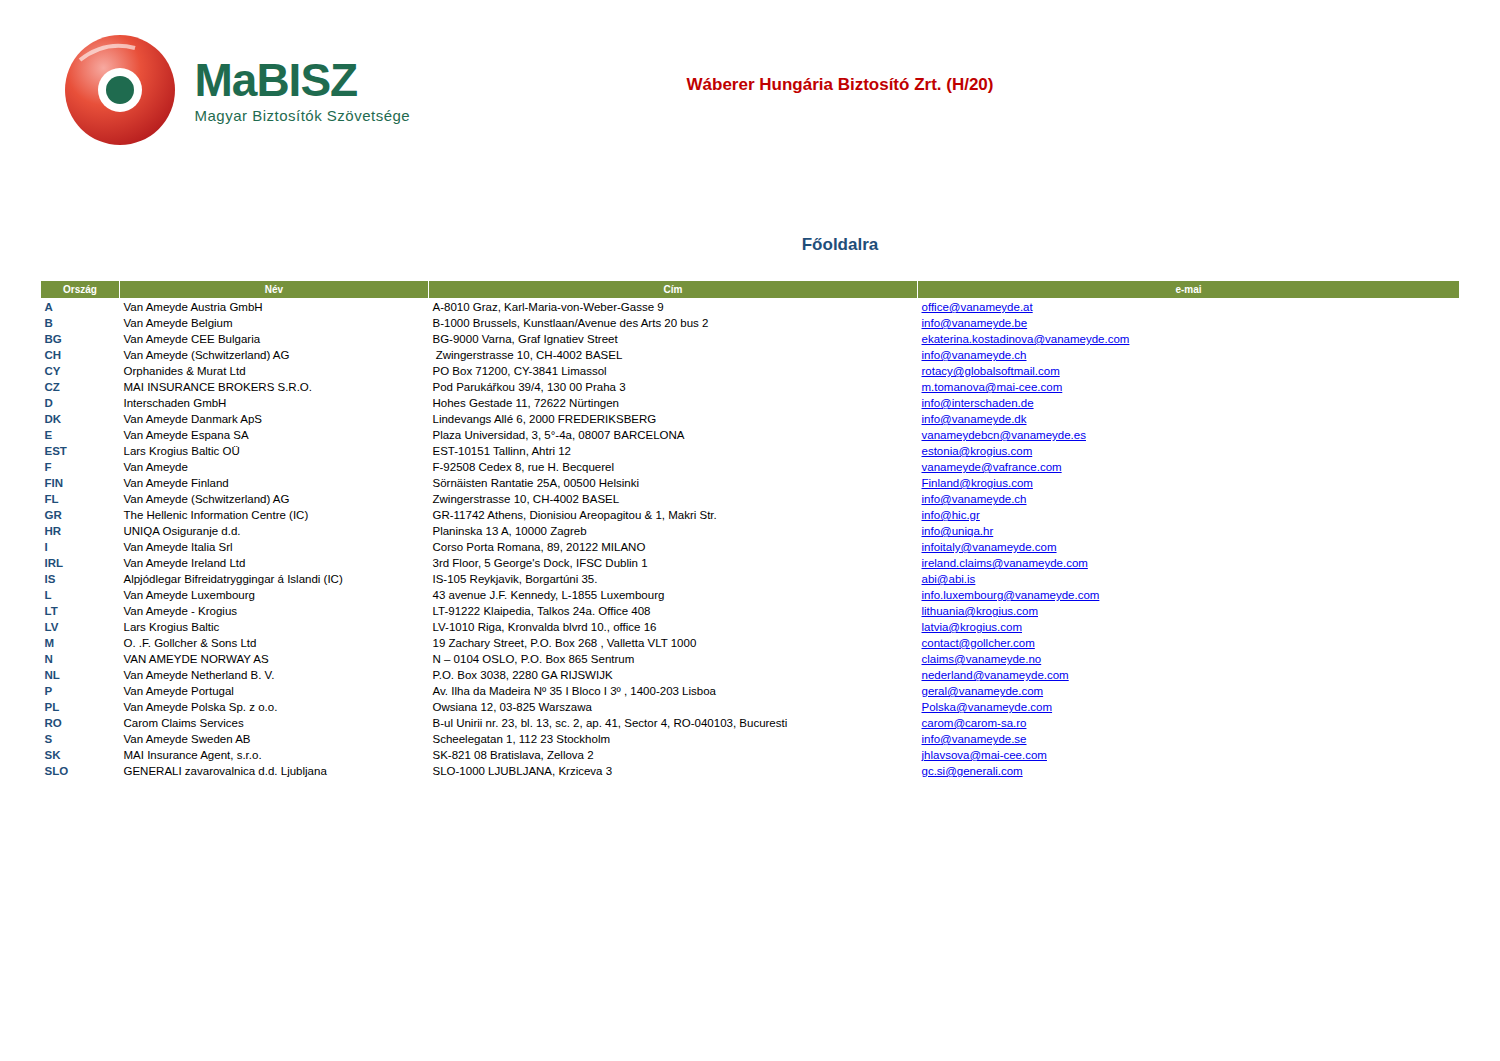Ma BISZ
Magyar Biztosítók Szövetsége
Wáberer Hungária Biztosító Zrt. (H/20)
Főoldalra
| Ország | Név | Cím | e-mai |
| --- | --- | --- | --- |
| A | Van Ameyde Austria GmbH | A-8010 Graz, Karl-Maria-von-Weber-Gasse 9 | office@vanameyde.at |
| B | Van Ameyde Belgium | B-1000 Brussels, Kunstlaan/Avenue des Arts 20 bus 2 | info@vanameyde.be |
| BG | Van Ameyde CEE Bulgaria | BG-9000 Varna, Graf Ignatiev Street | ekaterina.kostadinova@vanameyde.com |
| CH | Van Ameyde (Schwitzerland) AG | Zwingerstrasse 10, CH-4002 BASEL | info@vanameyde.ch |
| CY | Orphanides & Murat Ltd | PO Box 71200, CY-3841 Limassol | rotacy@globalsoftmail.com |
| CZ | MAI INSURANCE BROKERS S.R.O. | Pod Parukářkou 39/4, 130 00 Praha 3 | m.tomanova@mai-cee.com |
| D | Interschaden GmbH | Hohes Gestade 11, 72622 Nürtingen | info@interschaden.de |
| DK | Van Ameyde Danmark ApS | Lindevangs Allé 6, 2000 FREDERIKSBERG | info@vanameyde.dk |
| E | Van Ameyde Espana SA | Plaza Universidad, 3, 5°-4a, 08007 BARCELONA | vanameydebcn@vanameyde.es |
| EST | Lars Krogius Baltic OÜ | EST-10151 Tallinn, Ahtri 12 | estonia@krogius.com |
| F | Van Ameyde | F-92508 Cedex 8, rue H. Becquerel | vanameyde@vafrance.com |
| FIN | Van Ameyde Finland | Sörnäisten Rantatie 25A, 00500 Helsinki | Finland@krogius.com |
| FL | Van Ameyde (Schwitzerland) AG | Zwingerstrasse 10, CH-4002 BASEL | info@vanameyde.ch |
| GR | The Hellenic Information Centre (IC) | GR-11742 Athens, Dionisiou Areopagitou & 1, Makri Str. | info@hic.gr |
| HR | UNIQA Osiguranje d.d. | Planinska 13 A, 10000 Zagreb | info@uniqa.hr |
| I | Van Ameyde Italia Srl | Corso Porta Romana, 89, 20122 MILANO | infoitaly@vanameyde.com |
| IRL | Van Ameyde Ireland Ltd | 3rd Floor, 5 George's Dock, IFSC Dublin 1 | ireland.claims@vanameyde.com |
| IS | Alpjódlegar Bifreidatryggingar á Islandi (IC) | IS-105 Reykjavik, Borgartúni 35. | abi@abi.is |
| L | Van Ameyde Luxembourg | 43 avenue J.F. Kennedy, L-1855 Luxembourg | info.luxembourg@vanameyde.com |
| LT | Van Ameyde - Krogius | LT-91222 Klaipedia, Talkos 24a. Office 408 | lithuania@krogius.com |
| LV | Lars Krogius Baltic | LV-1010 Riga, Kronvalda blvrd 10., office 16 | latvia@krogius.com |
| M | O. .F. Gollcher & Sons Ltd | 19 Zachary Street, P.O. Box 268 , Valletta VLT 1000 | contact@gollcher.com |
| N | VAN AMEYDE NORWAY AS | N – 0104 OSLO, P.O. Box 865 Sentrum | claims@vanameyde.no |
| NL | Van Ameyde Netherland B. V. | P.O. Box 3038, 2280 GA RIJSWIJK | nederland@vanameyde.com |
| P | Van Ameyde Portugal | Av. Ilha da Madeira Nº 35 I Bloco I 3º , 1400-203 Lisboa | geral@vanameyde.com |
| PL | Van Ameyde Polska Sp. z o.o. | Owsiana 12, 03-825 Warszawa | Polska@vanameyde.com |
| RO | Carom Claims Services | B-ul Unirii nr. 23, bl. 13, sc. 2, ap. 41, Sector 4, RO-040103, Bucuresti | carom@carom-sa.ro |
| S | Van Ameyde Sweden AB | Scheelegatan 1, 112 23 Stockholm | info@vanameyde.se |
| SK | MAI Insurance Agent, s.r.o. | SK-821 08 Bratislava, Zellova 2 | jhlavsova@mai-cee.com |
| SLO | GENERALI zavarovalnica d.d. Ljubljana | SLO-1000 LJUBLJANA, Krziceva 3 | gc.si@generali.com |